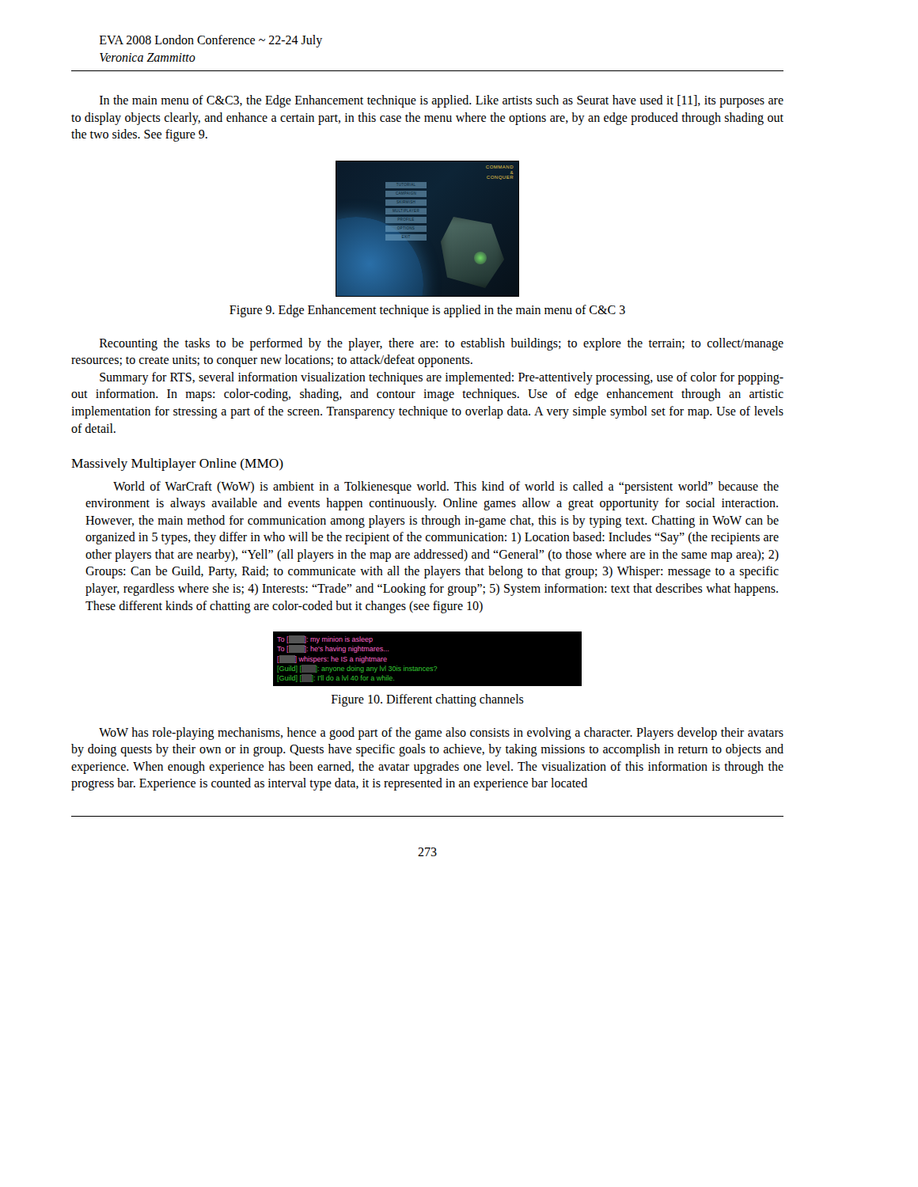EVA 2008 London Conference ~ 22-24 July
Veronica Zammitto
In the main menu of C&C3, the Edge Enhancement technique is applied. Like artists such as Seurat have used it [11], its purposes are to display objects clearly, and enhance a certain part, in this case the menu where the options are, by an edge produced through shading out the two sides. See figure 9.
COMMAND
&
CONQUER
TUTORIAL
CAMPAIGN
SKIRMISH
MULTIPLAYER
PROFILE
OPTIONS
EXIT
Figure 9. Edge Enhancement technique is applied in the main menu of C&C 3
Recounting the tasks to be performed by the player, there are: to establish buildings; to explore the terrain; to collect/manage resources; to create units; to conquer new locations; to attack/defeat opponents.
Summary for RTS, several information visualization techniques are implemented: Pre-attentively processing, use of color for popping-out information. In maps: color-coding, shading, and contour image techniques. Use of edge enhancement through an artistic implementation for stressing a part of the screen. Transparency technique to overlap data. A very simple symbol set for map. Use of levels of detail.
Massively Multiplayer Online (MMO)
World of WarCraft (WoW) is ambient in a Tolkienesque world. This kind of world is called a “persistent world” because the environment is always available and events happen continuously. Online games allow a great opportunity for social interaction. However, the main method for communication among players is through in-game chat, this is by typing text. Chatting in WoW can be organized in 5 types, they differ in who will be the recipient of the communication: 1) Location based: Includes “Say” (the recipients are other players that are nearby), “Yell” (all players in the map are addressed) and “General” (to those where are in the same map area); 2) Groups: Can be Guild, Party, Raid; to communicate with all the players that belong to that group; 3) Whisper: message to a specific player, regardless where she is; 4) Interests: “Trade” and “Looking for group”; 5) System information: text that describes what happens. These different kinds of chatting are color-coded but it changes (see figure 10)
To [ ]: my minion is asleep
To [ ]: he's having nightmares...
[ ] whispers: he IS a nightmare
[Guild] [ ]: anyone doing any lvl 30is instances?
[Guild] [ ]: I'll do a lvl 40 for a while.
Figure 10. Different chatting channels
WoW has role-playing mechanisms, hence a good part of the game also consists in evolving a character. Players develop their avatars by doing quests by their own or in group. Quests have specific goals to achieve, by taking missions to accomplish in return to objects and experience. When enough experience has been earned, the avatar upgrades one level. The visualization of this information is through the progress bar. Experience is counted as interval type data, it is represented in an experience bar located
273